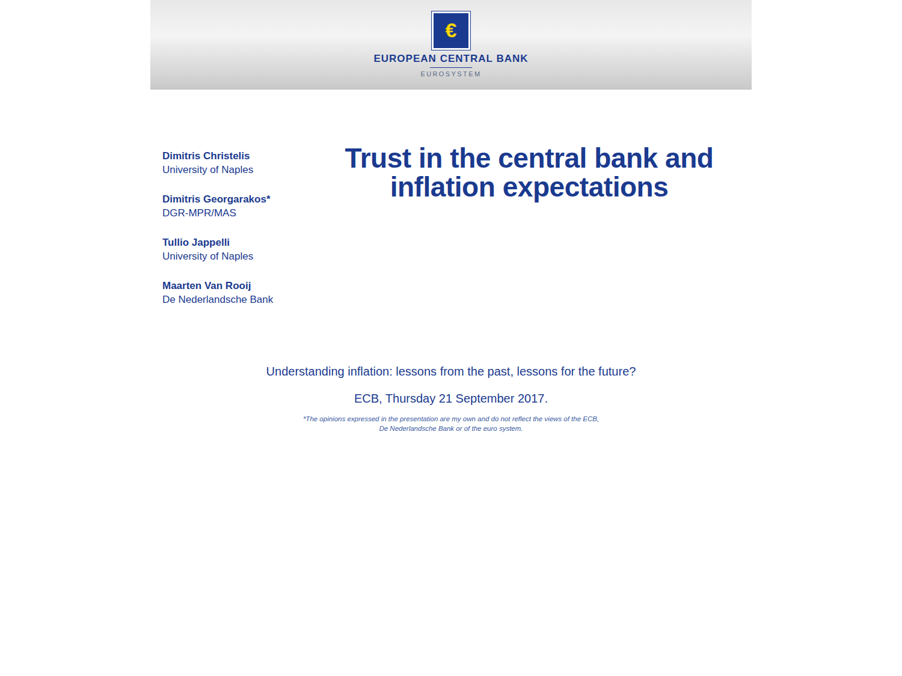EUROPEAN CENTRAL BANK
EUROSYSTEM
Dimitris Christelis University of Naples
Dimitris Georgarakos* DGR-MPR/MAS
Tullio Jappelli University of Naples
Maarten Van Rooij De Nederlandsche Bank
Trust in the central bank and inflation expectations
Understanding inflation: lessons from the past, lessons for the future?
ECB, Thursday 21 September 2017.
*The opinions expressed in the presentation are my own and do not reflect the views of the ECB,
De Nederlandsche Bank or of the euro system.